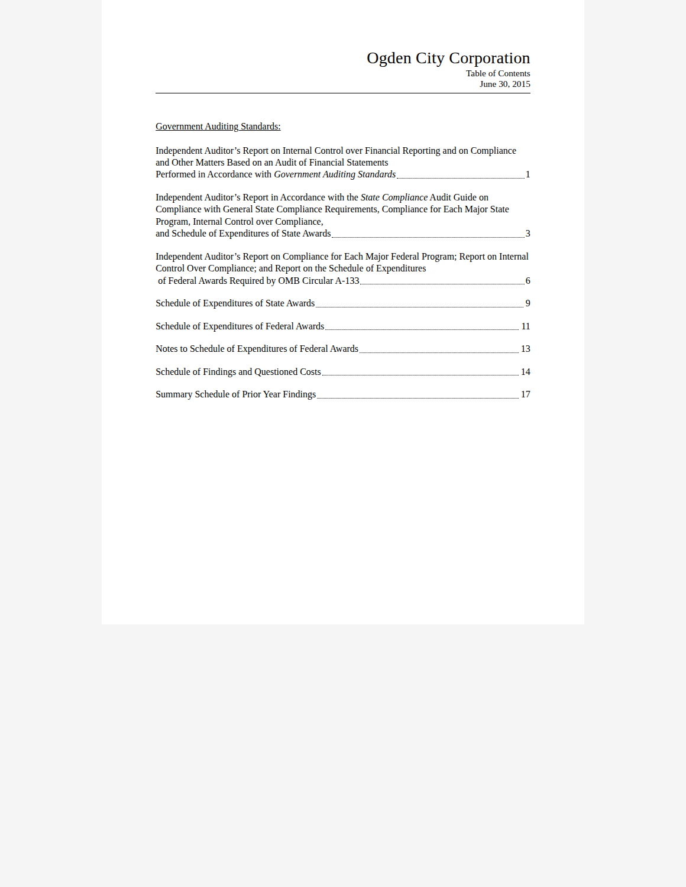Ogden City Corporation
Table of Contents
June 30, 2015
Government Auditing Standards:
Independent Auditor’s Report on Internal Control over Financial Reporting and on Compliance and Other Matters Based on an Audit of Financial Statements
Performed in Accordance with Government Auditing Standards 1
Independent Auditor’s Report in Accordance with the State Compliance Audit Guide on Compliance with General State Compliance Requirements, Compliance for Each Major State Program, Internal Control over Compliance,
and Schedule of Expenditures of State Awards 3
Independent Auditor’s Report on Compliance for Each Major Federal Program; Report on Internal Control Over Compliance; and Report on the Schedule of Expenditures
of Federal Awards Required by OMB Circular A-133 6
Schedule of Expenditures of State Awards 9
Schedule of Expenditures of Federal Awards 11
Notes to Schedule of Expenditures of Federal Awards 13
Schedule of Findings and Questioned Costs 14
Summary Schedule of Prior Year Findings 17